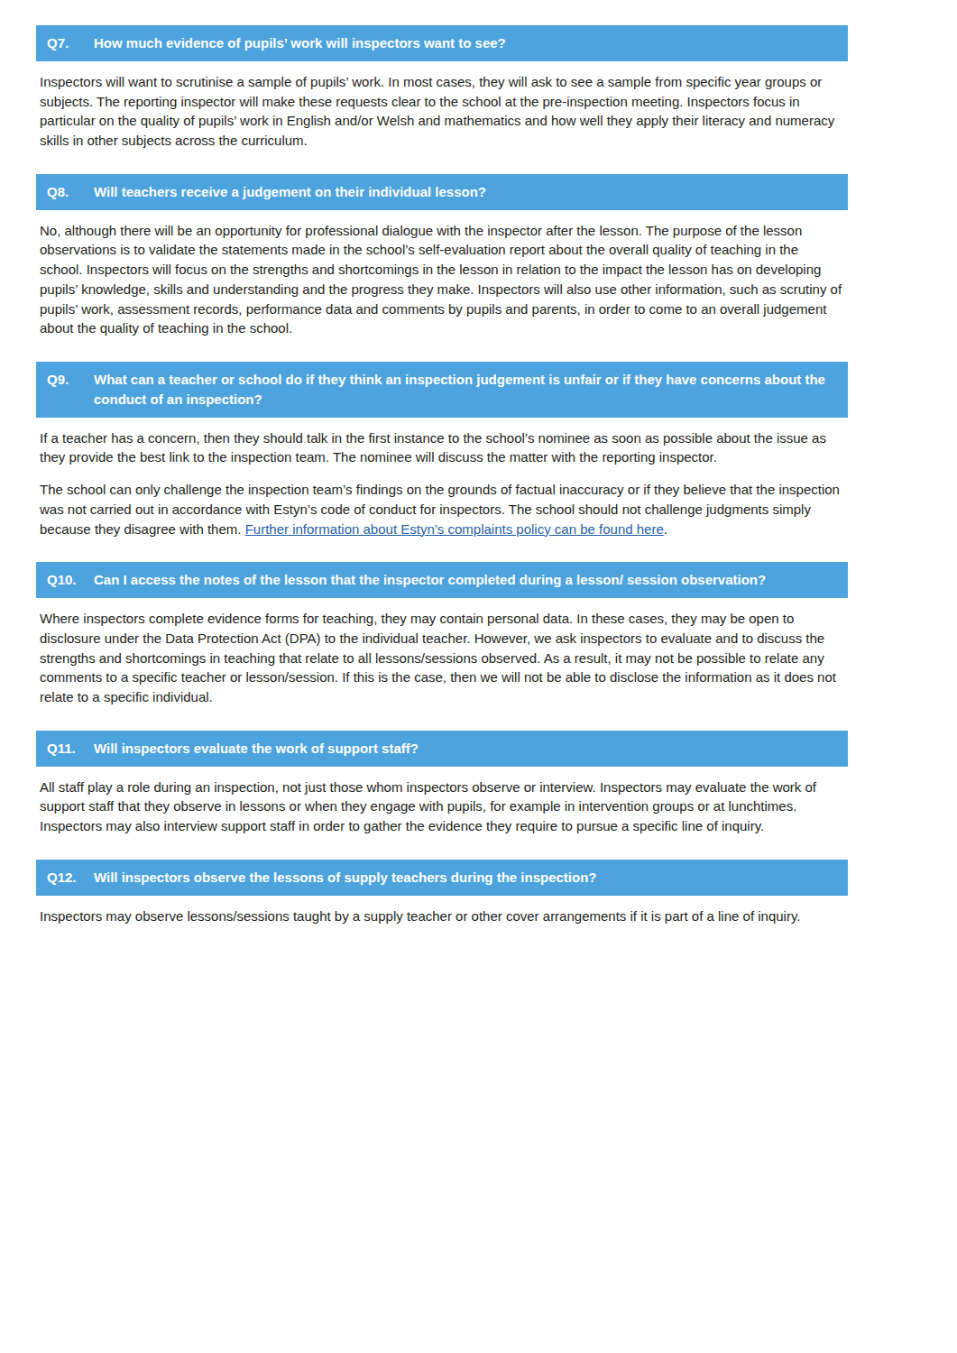Q7. How much evidence of pupils’ work will inspectors want to see?
Inspectors will want to scrutinise a sample of pupils’ work. In most cases, they will ask to see a sample from specific year groups or subjects. The reporting inspector will make these requests clear to the school at the pre-inspection meeting. Inspectors focus in particular on the quality of pupils’ work in English and/or Welsh and mathematics and how well they apply their literacy and numeracy skills in other subjects across the curriculum.
Q8. Will teachers receive a judgement on their individual lesson?
No, although there will be an opportunity for professional dialogue with the inspector after the lesson. The purpose of the lesson observations is to validate the statements made in the school’s self-evaluation report about the overall quality of teaching in the school. Inspectors will focus on the strengths and shortcomings in the lesson in relation to the impact the lesson has on developing pupils’ knowledge, skills and understanding and the progress they make. Inspectors will also use other information, such as scrutiny of pupils’ work, assessment records, performance data and comments by pupils and parents, in order to come to an overall judgement about the quality of teaching in the school.
Q9. What can a teacher or school do if they think an inspection judgement is unfair or if they have concerns about the conduct of an inspection?
If a teacher has a concern, then they should talk in the first instance to the school’s nominee as soon as possible about the issue as they provide the best link to the inspection team. The nominee will discuss the matter with the reporting inspector.
The school can only challenge the inspection team’s findings on the grounds of factual inaccuracy or if they believe that the inspection was not carried out in accordance with Estyn’s code of conduct for inspectors. The school should not challenge judgments simply because they disagree with them. Further information about Estyn’s complaints policy can be found here.
Q10. Can I access the notes of the lesson that the inspector completed during a lesson/ session observation?
Where inspectors complete evidence forms for teaching, they may contain personal data. In these cases, they may be open to disclosure under the Data Protection Act (DPA) to the individual teacher. However, we ask inspectors to evaluate and to discuss the strengths and shortcomings in teaching that relate to all lessons/sessions observed. As a result, it may not be possible to relate any comments to a specific teacher or lesson/session. If this is the case, then we will not be able to disclose the information as it does not relate to a specific individual.
Q11. Will inspectors evaluate the work of support staff?
All staff play a role during an inspection, not just those whom inspectors observe or interview. Inspectors may evaluate the work of support staff that they observe in lessons or when they engage with pupils, for example in intervention groups or at lunchtimes. Inspectors may also interview support staff in order to gather the evidence they require to pursue a specific line of inquiry.
Q12. Will inspectors observe the lessons of supply teachers during the inspection?
Inspectors may observe lessons/sessions taught by a supply teacher or other cover arrangements if it is part of a line of inquiry.